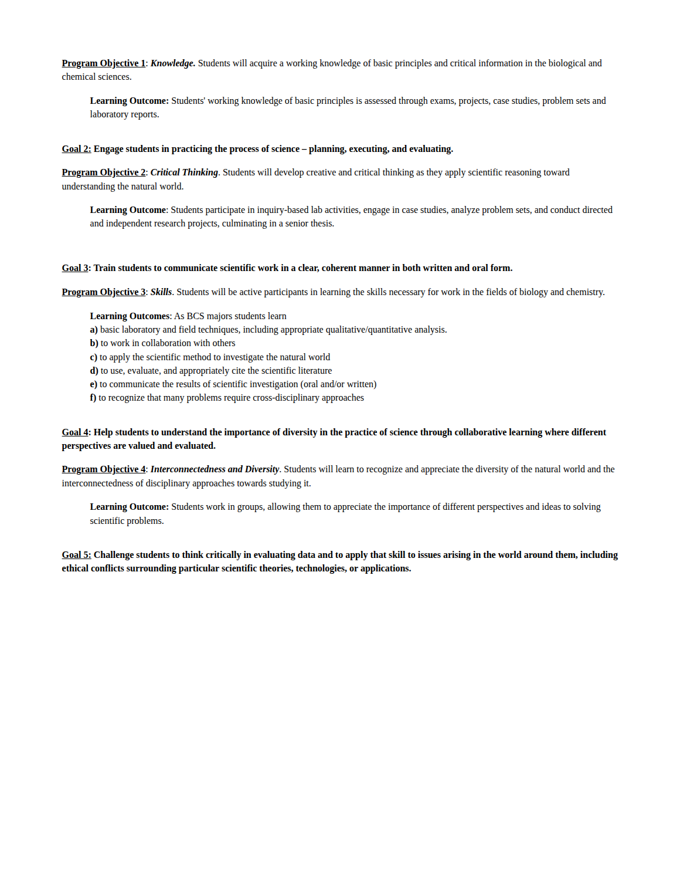Program Objective 1: Knowledge. Students will acquire a working knowledge of basic principles and critical information in the biological and chemical sciences.
Learning Outcome: Students' working knowledge of basic principles is assessed through exams, projects, case studies, problem sets and laboratory reports.
Goal 2: Engage students in practicing the process of science – planning, executing, and evaluating.
Program Objective 2: Critical Thinking. Students will develop creative and critical thinking as they apply scientific reasoning toward understanding the natural world.
Learning Outcome: Students participate in inquiry-based lab activities, engage in case studies, analyze problem sets, and conduct directed and independent research projects, culminating in a senior thesis.
Goal 3: Train students to communicate scientific work in a clear, coherent manner in both written and oral form.
Program Objective 3: Skills. Students will be active participants in learning the skills necessary for work in the fields of biology and chemistry.
Learning Outcomes: As BCS majors students learn
a) basic laboratory and field techniques, including appropriate qualitative/quantitative analysis.
b) to work in collaboration with others
c) to apply the scientific method to investigate the natural world
d) to use, evaluate, and appropriately cite the scientific literature
e) to communicate the results of scientific investigation (oral and/or written)
f) to recognize that many problems require cross-disciplinary approaches
Goal 4: Help students to understand the importance of diversity in the practice of science through collaborative learning where different perspectives are valued and evaluated.
Program Objective 4: Interconnectedness and Diversity. Students will learn to recognize and appreciate the diversity of the natural world and the interconnectedness of disciplinary approaches towards studying it.
Learning Outcome: Students work in groups, allowing them to appreciate the importance of different perspectives and ideas to solving scientific problems.
Goal 5: Challenge students to think critically in evaluating data and to apply that skill to issues arising in the world around them, including ethical conflicts surrounding particular scientific theories, technologies, or applications.